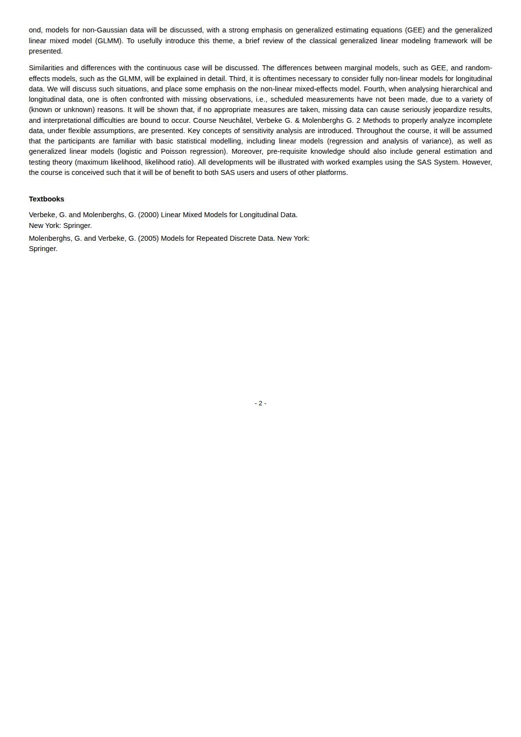ond, models for non-Gaussian data will be discussed, with a strong emphasis on generalized estimating equations (GEE) and the generalized linear mixed model (GLMM). To usefully introduce this theme, a brief review of the classical generalized linear modeling framework will be presented.
Similarities and differences with the continuous case will be discussed. The differences between marginal models, such as GEE, and random-effects models, such as the GLMM, will be explained in detail. Third, it is oftentimes necessary to consider fully non-linear models for longitudinal data. We will discuss such situations, and place some emphasis on the non-linear mixed-effects model. Fourth, when analysing hierarchical and longitudinal data, one is often confronted with missing observations, i.e., scheduled measurements have not been made, due to a variety of (known or unknown) reasons. It will be shown that, if no appropriate measures are taken, missing data can cause seriously jeopardize results, and interpretational difficulties are bound to occur. Course Neuchâtel, Verbeke G. & Molenberghs G. 2 Methods to properly analyze incomplete data, under flexible assumptions, are presented. Key concepts of sensitivity analysis are introduced. Throughout the course, it will be assumed that the participants are familiar with basic statistical modelling, including linear models (regression and analysis of variance), as well as generalized linear models (logistic and Poisson regression). Moreover, pre-requisite knowledge should also include general estimation and testing theory (maximum likelihood, likelihood ratio). All developments will be illustrated with worked examples using the SAS System. However, the course is conceived such that it will be of benefit to both SAS users and users of other platforms.
Textbooks
Verbeke, G. and Molenberghs, G. (2000) Linear Mixed Models for Longitudinal Data.
New York: Springer.
Molenberghs, G. and Verbeke, G. (2005) Models for Repeated Discrete Data. New York:
Springer.
- 2 -